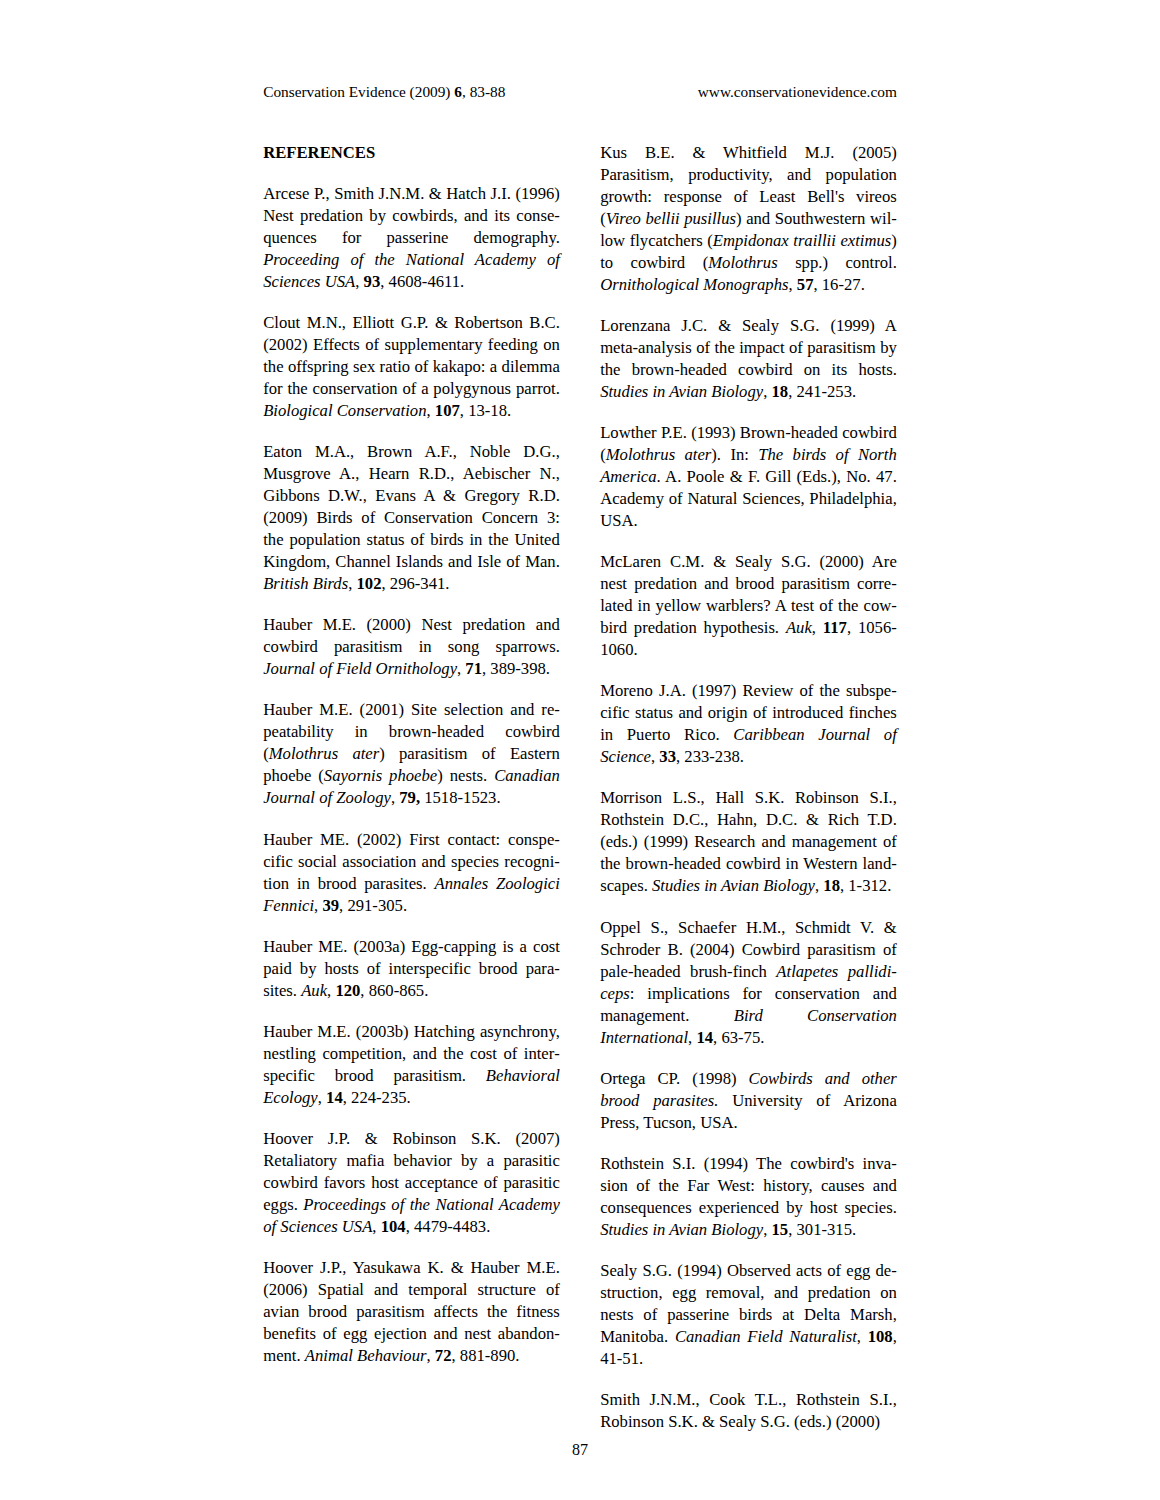Conservation Evidence (2009) 6, 83-88 www.conservationevidence.com
REFERENCES
Arcese P., Smith J.N.M. & Hatch J.I. (1996) Nest predation by cowbirds, and its consequences for passerine demography. Proceeding of the National Academy of Sciences USA, 93, 4608-4611.
Clout M.N., Elliott G.P. & Robertson B.C. (2002) Effects of supplementary feeding on the offspring sex ratio of kakapo: a dilemma for the conservation of a polygynous parrot. Biological Conservation, 107, 13-18.
Eaton M.A., Brown A.F., Noble D.G., Musgrove A., Hearn R.D., Aebischer N., Gibbons D.W., Evans A & Gregory R.D. (2009) Birds of Conservation Concern 3: the population status of birds in the United Kingdom, Channel Islands and Isle of Man. British Birds, 102, 296-341.
Hauber M.E. (2000) Nest predation and cowbird parasitism in song sparrows. Journal of Field Ornithology, 71, 389-398.
Hauber M.E. (2001) Site selection and repeatability in brown-headed cowbird (Molothrus ater) parasitism of Eastern phoebe (Sayornis phoebe) nests. Canadian Journal of Zoology, 79, 1518-1523.
Hauber ME. (2002) First contact: conspecific social association and species recognition in brood parasites. Annales Zoologici Fennici, 39, 291-305.
Hauber ME. (2003a) Egg-capping is a cost paid by hosts of interspecific brood parasites. Auk, 120, 860-865.
Hauber M.E. (2003b) Hatching asynchrony, nestling competition, and the cost of interspecific brood parasitism. Behavioral Ecology, 14, 224-235.
Hoover J.P. & Robinson S.K. (2007) Retaliatory mafia behavior by a parasitic cowbird favors host acceptance of parasitic eggs. Proceedings of the National Academy of Sciences USA, 104, 4479-4483.
Hoover J.P., Yasukawa K. & Hauber M.E. (2006) Spatial and temporal structure of avian brood parasitism affects the fitness benefits of egg ejection and nest abandonment. Animal Behaviour, 72, 881-890.
Kus B.E. & Whitfield M.J. (2005) Parasitism, productivity, and population growth: response of Least Bell's vireos (Vireo bellii pusillus) and Southwestern willow flycatchers (Empidonax traillii extimus) to cowbird (Molothrus spp.) control. Ornithological Monographs, 57, 16-27.
Lorenzana J.C. & Sealy S.G. (1999) A meta-analysis of the impact of parasitism by the brown-headed cowbird on its hosts. Studies in Avian Biology, 18, 241-253.
Lowther P.E. (1993) Brown-headed cowbird (Molothrus ater). In: The birds of North America. A. Poole & F. Gill (Eds.), No. 47. Academy of Natural Sciences, Philadelphia, USA.
McLaren C.M. & Sealy S.G. (2000) Are nest predation and brood parasitism correlated in yellow warblers? A test of the cowbird predation hypothesis. Auk, 117, 1056-1060.
Moreno J.A. (1997) Review of the subspecific status and origin of introduced finches in Puerto Rico. Caribbean Journal of Science, 33, 233-238.
Morrison L.S., Hall S.K. Robinson S.I., Rothstein D.C., Hahn, D.C. & Rich T.D. (eds.) (1999) Research and management of the brown-headed cowbird in Western landscapes. Studies in Avian Biology, 18, 1-312.
Oppel S., Schaefer H.M., Schmidt V. & Schroder B. (2004) Cowbird parasitism of pale-headed brush-finch Atlapetes pallidiceps: implications for conservation and management. Bird Conservation International, 14, 63-75.
Ortega CP. (1998) Cowbirds and other brood parasites. University of Arizona Press, Tucson, USA.
Rothstein S.I. (1994) The cowbird's invasion of the Far West: history, causes and consequences experienced by host species. Studies in Avian Biology, 15, 301-315.
Sealy S.G. (1994) Observed acts of egg destruction, egg removal, and predation on nests of passerine birds at Delta Marsh, Manitoba. Canadian Field Naturalist, 108, 41-51.
Smith J.N.M., Cook T.L., Rothstein S.I., Robinson S.K. & Sealy S.G. (eds.) (2000)
87